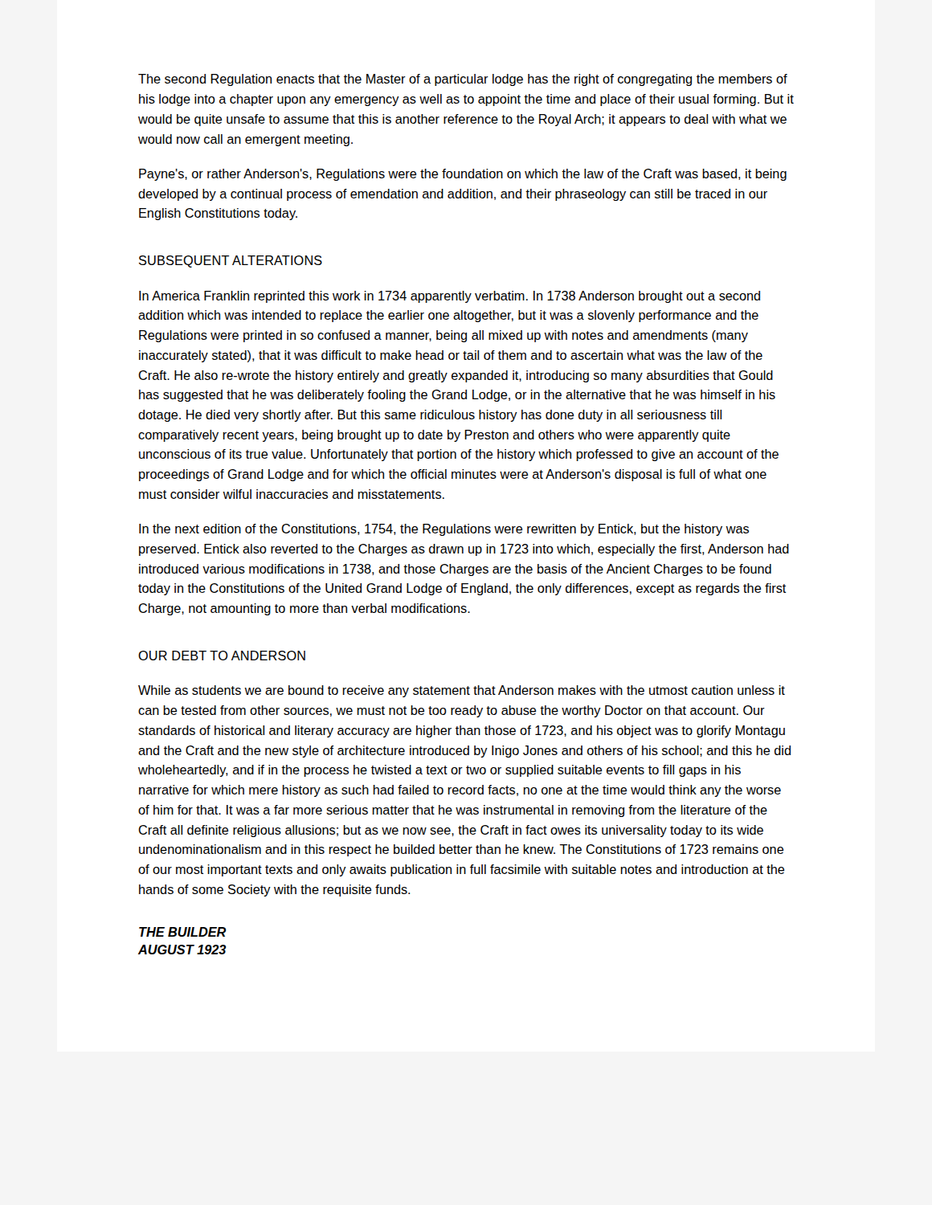The second Regulation enacts that the Master of a particular lodge has the right of congregating the members of his lodge into a chapter upon any emergency as well as to appoint the time and place of their usual forming. But it would be quite unsafe to assume that this is another reference to the Royal Arch; it appears to deal with what we would now call an emergent meeting.
Payne's, or rather Anderson's, Regulations were the foundation on which the law of the Craft was based, it being developed by a continual process of emendation and addition, and their phraseology can still be traced in our English Constitutions today.
SUBSEQUENT ALTERATIONS
In America Franklin reprinted this work in 1734 apparently verbatim. In 1738 Anderson brought out a second addition which was intended to replace the earlier one altogether, but it was a slovenly performance and the Regulations were printed in so confused a manner, being all mixed up with notes and amendments (many inaccurately stated), that it was difficult to make head or tail of them and to ascertain what was the law of the Craft. He also re-wrote the history entirely and greatly expanded it, introducing so many absurdities that Gould has suggested that he was deliberately fooling the Grand Lodge, or in the alternative that he was himself in his dotage. He died very shortly after. But this same ridiculous history has done duty in all seriousness till comparatively recent years, being brought up to date by Preston and others who were apparently quite unconscious of its true value. Unfortunately that portion of the history which professed to give an account of the proceedings of Grand Lodge and for which the official minutes were at Anderson's disposal is full of what one must consider wilful inaccuracies and misstatements.
In the next edition of the Constitutions, 1754, the Regulations were rewritten by Entick, but the history was preserved. Entick also reverted to the Charges as drawn up in 1723 into which, especially the first, Anderson had introduced various modifications in 1738, and those Charges are the basis of the Ancient Charges to be found today in the Constitutions of the United Grand Lodge of England, the only differences, except as regards the first Charge, not amounting to more than verbal modifications.
OUR DEBT TO ANDERSON
While as students we are bound to receive any statement that Anderson makes with the utmost caution unless it can be tested from other sources, we must not be too ready to abuse the worthy Doctor on that account. Our standards of historical and literary accuracy are higher than those of 1723, and his object was to glorify Montagu and the Craft and the new style of architecture introduced by Inigo Jones and others of his school; and this he did wholeheartedly, and if in the process he twisted a text or two or supplied suitable events to fill gaps in his narrative for which mere history as such had failed to record facts, no one at the time would think any the worse of him for that. It was a far more serious matter that he was instrumental in removing from the literature of the Craft all definite religious allusions; but as we now see, the Craft in fact owes its universality today to its wide undenominationalism and in this respect he builded better than he knew. The Constitutions of 1723 remains one of our most important texts and only awaits publication in full facsimile with suitable notes and introduction at the hands of some Society with the requisite funds.
THE BUILDER
AUGUST 1923